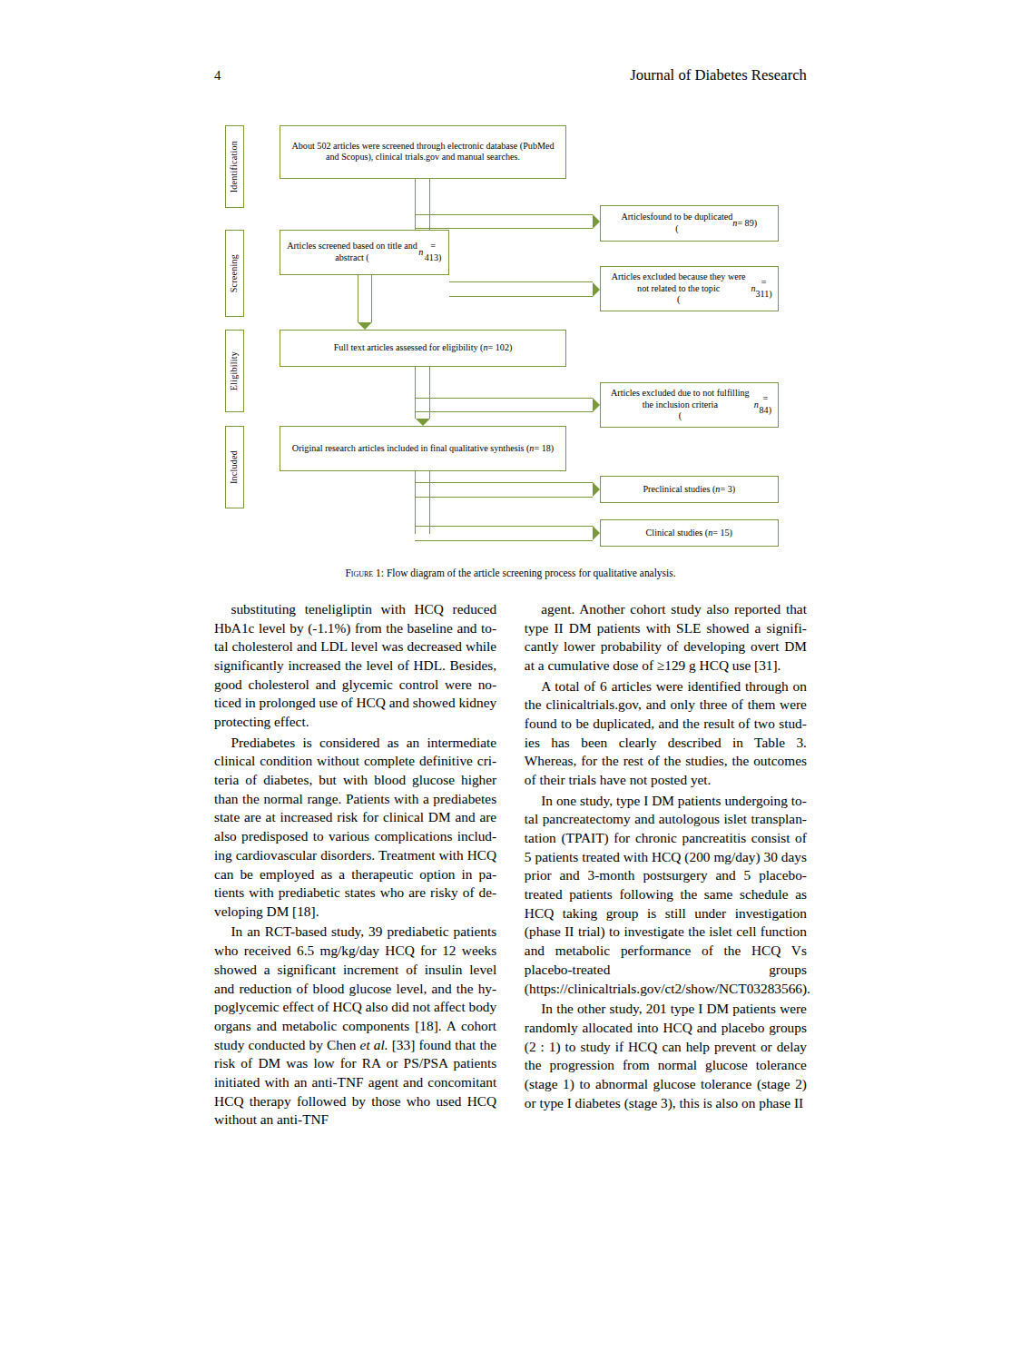4
Journal of Diabetes Research
Identification
Screening
Eligibility
Included
About 502 articles were screened through electronic database (PubMed and Scopus), clinical trials.gov and manual searches.
Articles screened based on title and abstract (n = 413)
Articlesfound to be duplicated
(n = 89)
Articles excluded because they were not related to the topic
(n = 311)
Full text articles assessed for eligibility (n = 102)
Articles excluded due to not fulfilling the inclusion criteria
(n = 84)
Original research articles included in final qualitative synthesis (n = 18)
Preclinical studies (n = 3)
Clinical studies (n = 15)
Figure 1: Flow diagram of the article screening process for qualitative analysis.
substituting teneligliptin with HCQ reduced HbA1c level by (-1.1%) from the baseline and total cholesterol and LDL level was decreased while significantly increased the level of HDL. Besides, good cholesterol and glycemic control were noticed in prolonged use of HCQ and showed kidney protecting effect.
Prediabetes is considered as an intermediate clinical condition without complete definitive criteria of diabetes, but with blood glucose higher than the normal range. Patients with a prediabetes state are at increased risk for clinical DM and are also predisposed to various complications including cardiovascular disorders. Treatment with HCQ can be employed as a therapeutic option in patients with prediabetic states who are risky of developing DM [18].
In an RCT-based study, 39 prediabetic patients who received 6.5 mg/kg/day HCQ for 12 weeks showed a significant increment of insulin level and reduction of blood glucose level, and the hypoglycemic effect of HCQ also did not affect body organs and metabolic components [18]. A cohort study conducted by Chen et al. [33] found that the risk of DM was low for RA or PS/PSA patients initiated with an anti-TNF agent and concomitant HCQ therapy followed by those who used HCQ without an anti-TNF
agent. Another cohort study also reported that type II DM patients with SLE showed a significantly lower probability of developing overt DM at a cumulative dose of ≥129 g HCQ use [31].
A total of 6 articles were identified through on the clinicaltrials.gov, and only three of them were found to be duplicated, and the result of two studies has been clearly described in Table 3. Whereas, for the rest of the studies, the outcomes of their trials have not posted yet.
In one study, type I DM patients undergoing total pancreatectomy and autologous islet transplantation (TPAIT) for chronic pancreatitis consist of 5 patients treated with HCQ (200 mg/day) 30 days prior and 3-month postsurgery and 5 placebo-treated patients following the same schedule as HCQ taking group is still under investigation (phase II trial) to investigate the islet cell function and metabolic performance of the HCQ Vs placebo-treated groups (https://clinicaltrials.gov/ct2/show/NCT03283566).
In the other study, 201 type I DM patients were randomly allocated into HCQ and placebo groups (2 : 1) to study if HCQ can help prevent or delay the progression from normal glucose tolerance (stage 1) to abnormal glucose tolerance (stage 2) or type I diabetes (stage 3), this is also on phase II